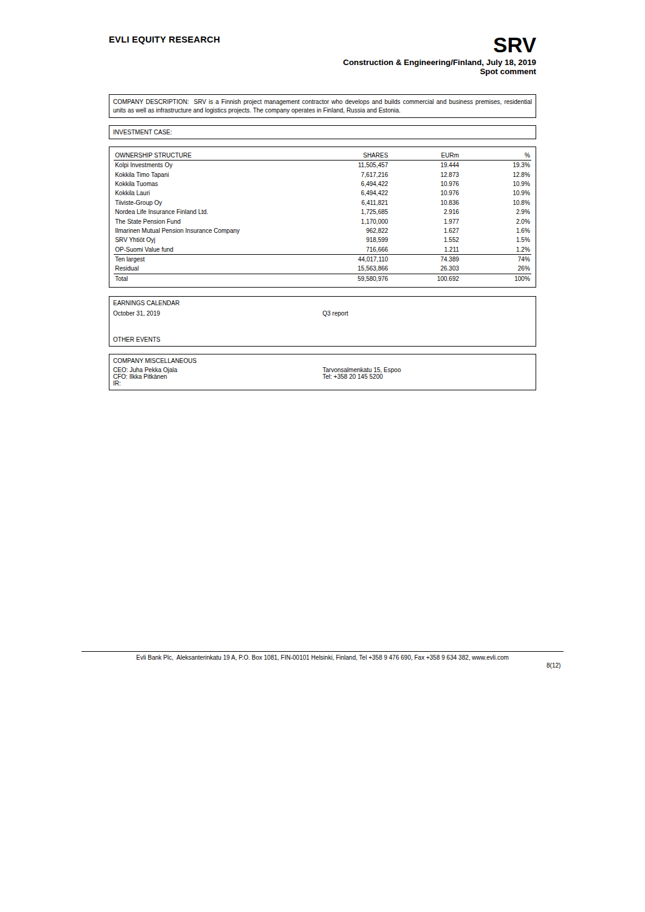EVLI EQUITY RESEARCH
SRV
Construction & Engineering/Finland, July 18, 2019
Spot comment
COMPANY DESCRIPTION: SRV is a Finnish project management contractor who develops and builds commercial and business premises, residential units as well as infrastructure and logistics projects. The company operates in Finland, Russia and Estonia.
INVESTMENT CASE:
| OWNERSHIP STRUCTURE | SHARES | EURm | % |
| --- | --- | --- | --- |
| Kolpi Investments Oy | 11,505,457 | 19.444 | 19.3% |
| Kokkila Timo Tapani | 7,617,216 | 12.873 | 12.8% |
| Kokkila Tuomas | 6,494,422 | 10.976 | 10.9% |
| Kokkila Lauri | 6,494,422 | 10.976 | 10.9% |
| Tiiviste-Group Oy | 6,411,821 | 10.836 | 10.8% |
| Nordea Life Insurance Finland Ltd. | 1,725,685 | 2.916 | 2.9% |
| The State Pension Fund | 1,170,000 | 1.977 | 2.0% |
| Ilmarinen Mutual Pension Insurance Company | 962,822 | 1.627 | 1.6% |
| SRV Yhtiöt Oyj | 918,599 | 1.552 | 1.5% |
| OP-Suomi Value fund | 716,666 | 1.211 | 1.2% |
| Ten largest | 44,017,110 | 74.389 | 74% |
| Residual | 15,563,866 | 26.303 | 26% |
| Total | 59,580,976 | 100.692 | 100% |
EARNINGS CALENDAR
October 31, 2019
Q3 report
OTHER EVENTS
COMPANY MISCELLANEOUS
CEO: Juha Pekka Ojala
Tarvonsalmenkatu 15, Espoo
CFO: Ilkka Pitkänen
Tel: +358 20 145 5200
IR:
Evli Bank Plc, Aleksanterinkatu 19 A, P.O. Box 1081, FIN-00101 Helsinki, Finland, Tel +358 9 476 690, Fax +358 9 634 382, www.evli.com
8(12)